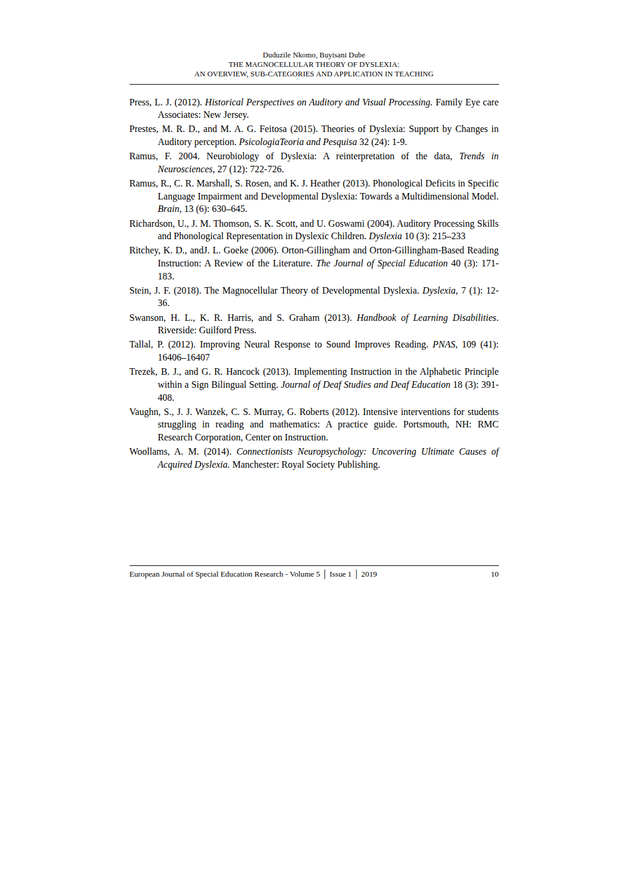Duduzile Nkomo, Buyisani Dube
THE MAGNOCELLULAR THEORY OF DYSLEXIA:
AN OVERVIEW, SUB-CATEGORIES AND APPLICATION IN TEACHING
Press, L. J. (2012). Historical Perspectives on Auditory and Visual Processing. Family Eye care Associates: New Jersey.
Prestes, M. R. D., and M. A. G. Feitosa (2015). Theories of Dyslexia: Support by Changes in Auditory perception. PsicologiaTeoria and Pesquisa 32 (24): 1-9.
Ramus, F. 2004. Neurobiology of Dyslexia: A reinterpretation of the data, Trends in Neurosciences, 27 (12): 722-726.
Ramus, R., C. R. Marshall, S. Rosen, and K. J. Heather (2013). Phonological Deficits in Specific Language Impairment and Developmental Dyslexia: Towards a Multidimensional Model. Brain, 13 (6): 630–645.
Richardson, U., J. M. Thomson, S. K. Scott, and U. Goswami (2004). Auditory Processing Skills and Phonological Representation in Dyslexic Children. Dyslexia 10 (3): 215–233
Ritchey, K. D., andJ. L. Goeke (2006). Orton-Gillingham and Orton-Gillingham-Based Reading Instruction: A Review of the Literature. The Journal of Special Education 40 (3): 171-183.
Stein, J. F. (2018). The Magnocellular Theory of Developmental Dyslexia. Dyslexia, 7 (1): 12-36.
Swanson, H. L., K. R. Harris, and S. Graham (2013). Handbook of Learning Disabilities. Riverside: Guilford Press.
Tallal, P. (2012). Improving Neural Response to Sound Improves Reading. PNAS, 109 (41): 16406–16407
Trezek, B. J., and G. R. Hancock (2013). Implementing Instruction in the Alphabetic Principle within a Sign Bilingual Setting. Journal of Deaf Studies and Deaf Education 18 (3): 391-408.
Vaughn, S., J. J. Wanzek, C. S. Murray, G. Roberts (2012). Intensive interventions for students struggling in reading and mathematics: A practice guide. Portsmouth, NH: RMC Research Corporation, Center on Instruction.
Woollams, A. M. (2014). Connectionists Neuropsychology: Uncovering Ultimate Causes of Acquired Dyslexia. Manchester: Royal Society Publishing.
European Journal of Special Education Research - Volume 5 │ Issue 1 │ 2019 10